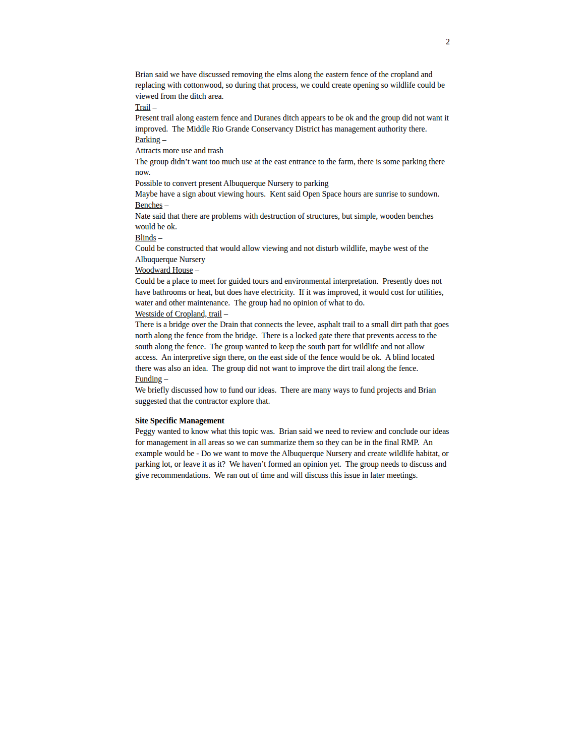2
Brian said we have discussed removing the elms along the eastern fence of the cropland and replacing with cottonwood, so during that process, we could create opening so wildlife could be viewed from the ditch area.
Trail –
Present trail along eastern fence and Duranes ditch appears to be ok and the group did not want it improved. The Middle Rio Grande Conservancy District has management authority there.
Parking –
Attracts more use and trash
The group didn’t want too much use at the east entrance to the farm, there is some parking there now.
Possible to convert present Albuquerque Nursery to parking
Maybe have a sign about viewing hours. Kent said Open Space hours are sunrise to sundown.
Benches –
Nate said that there are problems with destruction of structures, but simple, wooden benches would be ok.
Blinds –
Could be constructed that would allow viewing and not disturb wildlife, maybe west of the Albuquerque Nursery
Woodward House –
Could be a place to meet for guided tours and environmental interpretation. Presently does not have bathrooms or heat, but does have electricity. If it was improved, it would cost for utilities, water and other maintenance. The group had no opinion of what to do.
Westside of Cropland, trail –
There is a bridge over the Drain that connects the levee, asphalt trail to a small dirt path that goes north along the fence from the bridge. There is a locked gate there that prevents access to the south along the fence. The group wanted to keep the south part for wildlife and not allow access. An interpretive sign there, on the east side of the fence would be ok. A blind located there was also an idea. The group did not want to improve the dirt trail along the fence.
Funding –
We briefly discussed how to fund our ideas. There are many ways to fund projects and Brian suggested that the contractor explore that.
Site Specific Management
Peggy wanted to know what this topic was. Brian said we need to review and conclude our ideas for management in all areas so we can summarize them so they can be in the final RMP. An example would be - Do we want to move the Albuquerque Nursery and create wildlife habitat, or parking lot, or leave it as it? We haven’t formed an opinion yet. The group needs to discuss and give recommendations. We ran out of time and will discuss this issue in later meetings.